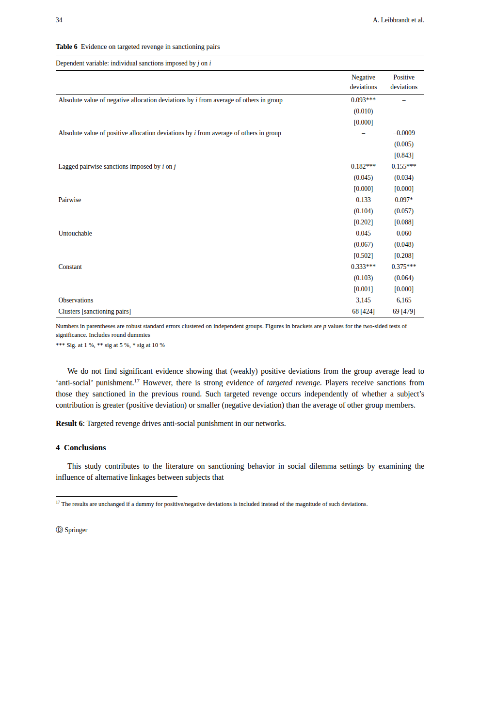34 A. Leibbrandt et al.
Table 6 Evidence on targeted revenge in sanctioning pairs
Dependent variable: individual sanctions imposed by j on i
| | Negative deviations | Positive deviations |
| --- | --- | --- |
| Absolute value of negative allocation deviations by i from average of others in group | 0.093*** | – |
| (0.010) | |
| [0.000] | |
| Absolute value of positive allocation deviations by i from average of others in group | – | −0.0009 |
| | (0.005) |
| | [0.843] |
| Lagged pairwise sanctions imposed by i on j | 0.182*** | 0.155*** |
| (0.045) | (0.034) |
| [0.000] | [0.000] |
| Pairwise | 0.133 | 0.097* |
| (0.104) | (0.057) |
| [0.202] | [0.088] |
| Untouchable | 0.045 | 0.060 |
| (0.067) | (0.048) |
| [0.502] | [0.208] |
| Constant | 0.333*** | 0.375*** |
| (0.103) | (0.064) |
| [0.001] | [0.000] |
| Observations | 3,145 | 6,165 |
| Clusters [sanctioning pairs] | 68 [424] | 69 [479] |
Numbers in parentheses are robust standard errors clustered on independent groups. Figures in brackets are p values for the two-sided tests of significance. Includes round dummies
*** Sig. at 1 %, ** sig at 5 %, * sig at 10 %
We do not find significant evidence showing that (weakly) positive deviations from the group average lead to ‘anti-social’ punishment.17 However, there is strong evidence of targeted revenge. Players receive sanctions from those they sanctioned in the previous round. Such targeted revenge occurs independently of whether a subject’s contribution is greater (positive deviation) or smaller (negative deviation) than the average of other group members.
Result 6: Targeted revenge drives anti-social punishment in our networks.
4 Conclusions
This study contributes to the literature on sanctioning behavior in social dilemma settings by examining the influence of alternative linkages between subjects that
17 The results are unchanged if a dummy for positive/negative deviations is included instead of the magnitude of such deviations.
Ⓓ Springer